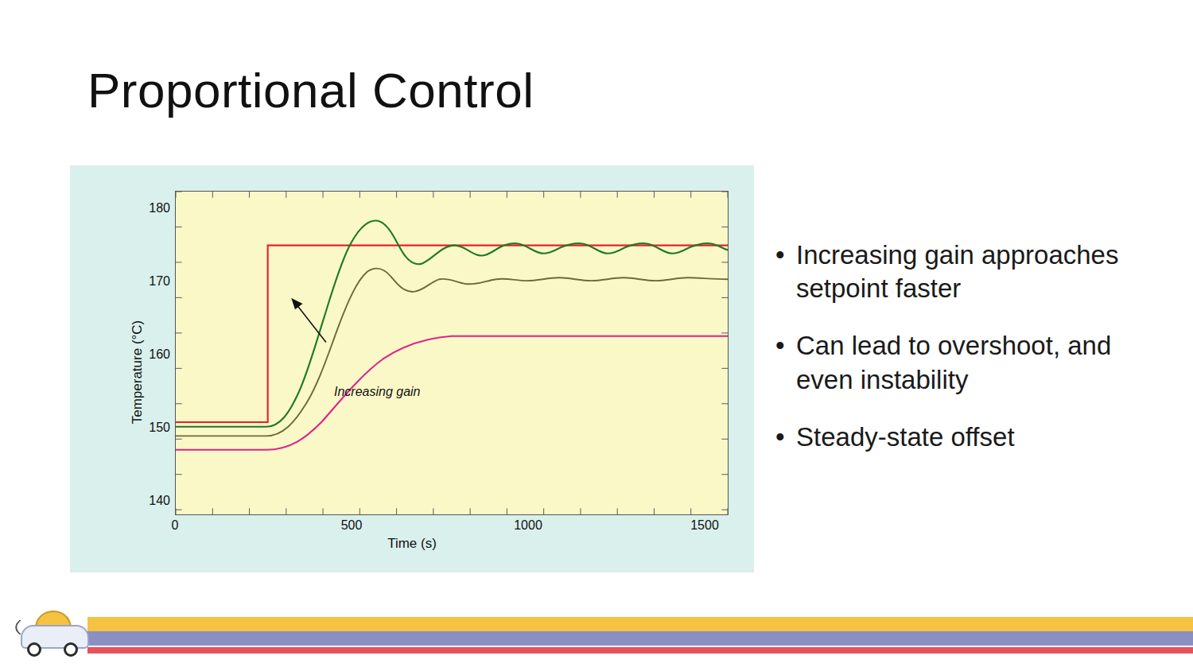Proportional Control
Temperature (°C)
180
170
160
150
140
0
500
1000
1500
Time (s)
Increasing gain
Increasing gain approaches setpoint faster
Can lead to overshoot, and even instability
Steady-state offset